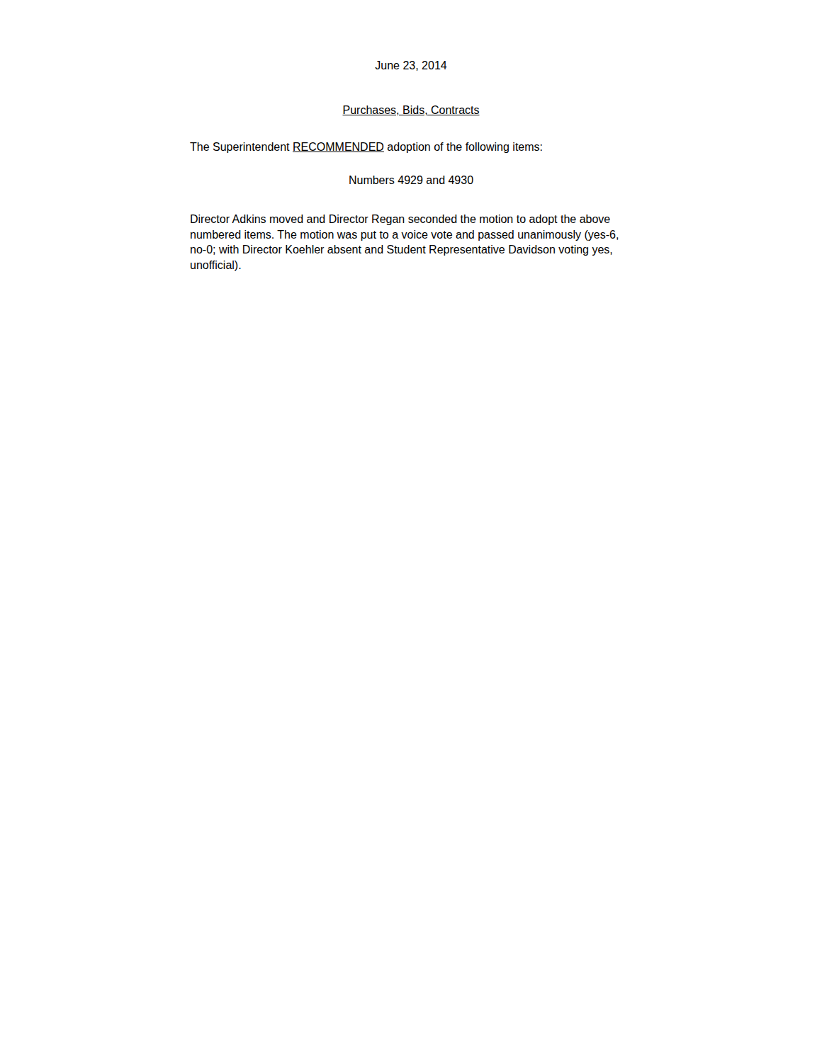June 23, 2014
Purchases, Bids, Contracts
The Superintendent RECOMMENDED adoption of the following items:
Numbers 4929 and 4930
Director Adkins moved and Director Regan seconded the motion to adopt the above numbered items. The motion was put to a voice vote and passed unanimously (yes-6, no-0; with Director Koehler absent and Student Representative Davidson voting yes, unofficial).